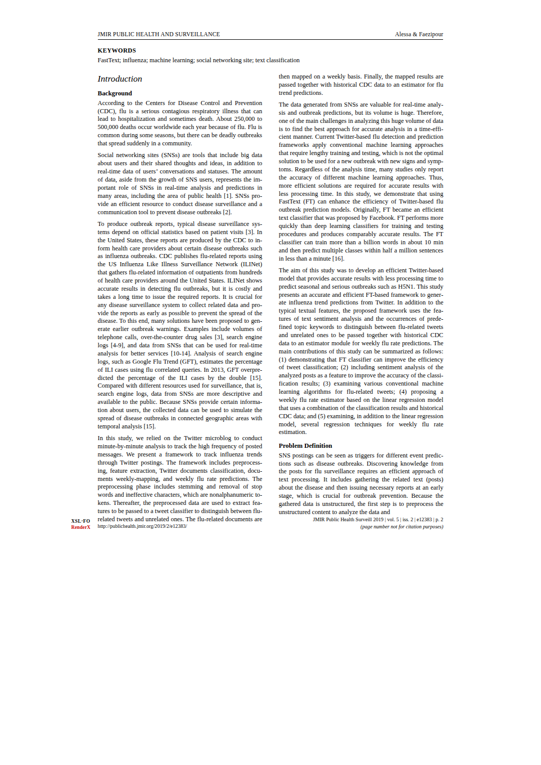JMIR Public Health and Surveillance
Alessa & Faezipour
KEYWORDS
FastText; influenza; machine learning; social networking site; text classification
Introduction
Background
According to the Centers for Disease Control and Prevention (CDC), flu is a serious contagious respiratory illness that can lead to hospitalization and sometimes death. About 250,000 to 500,000 deaths occur worldwide each year because of flu. Flu is common during some seasons, but there can be deadly outbreaks that spread suddenly in a community.
Social networking sites (SNSs) are tools that include big data about users and their shared thoughts and ideas, in addition to real-time data of users’ conversations and statuses. The amount of data, aside from the growth of SNS users, represents the important role of SNSs in real-time analysis and predictions in many areas, including the area of public health [1]. SNSs provide an efficient resource to conduct disease surveillance and a communication tool to prevent disease outbreaks [2].
To produce outbreak reports, typical disease surveillance systems depend on official statistics based on patient visits [3]. In the United States, these reports are produced by the CDC to inform health care providers about certain disease outbreaks such as influenza outbreaks. CDC publishes flu-related reports using the US Influenza Like Illness Surveillance Network (ILINet) that gathers flu-related information of outpatients from hundreds of health care providers around the United States. ILINet shows accurate results in detecting flu outbreaks, but it is costly and takes a long time to issue the required reports. It is crucial for any disease surveillance system to collect related data and provide the reports as early as possible to prevent the spread of the disease. To this end, many solutions have been proposed to generate earlier outbreak warnings. Examples include volumes of telephone calls, over-the-counter drug sales [3], search engine logs [4-9], and data from SNSs that can be used for real-time analysis for better services [10-14]. Analysis of search engine logs, such as Google Flu Trend (GFT), estimates the percentage of ILI cases using flu correlated queries. In 2013, GFT overpredicted the percentage of the ILI cases by the double [15]. Compared with different resources used for surveillance, that is, search engine logs, data from SNSs are more descriptive and available to the public. Because SNSs provide certain information about users, the collected data can be used to simulate the spread of disease outbreaks in connected geographic areas with temporal analysis [15].
In this study, we relied on the Twitter microblog to conduct minute-by-minute analysis to track the high frequency of posted messages. We present a framework to track influenza trends through Twitter postings. The framework includes preprocessing, feature extraction, Twitter documents classification, documents weekly-mapping, and weekly flu rate predictions. The preprocessing phase includes stemming and removal of stop words and ineffective characters, which are nonalphanumeric tokens. Thereafter, the preprocessed data are used to extract features to be passed to a tweet classifier to distinguish between flu-related tweets and unrelated ones. The flu-related documents are then mapped on a weekly basis. Finally, the mapped results are passed together with historical CDC data to an estimator for flu trend predictions.
The data generated from SNSs are valuable for real-time analysis and outbreak predictions, but its volume is huge. Therefore, one of the main challenges in analyzing this huge volume of data is to find the best approach for accurate analysis in a time-efficient manner. Current Twitter-based flu detection and prediction frameworks apply conventional machine learning approaches that require lengthy training and testing, which is not the optimal solution to be used for a new outbreak with new signs and symptoms. Regardless of the analysis time, many studies only report the accuracy of different machine learning approaches. Thus, more efficient solutions are required for accurate results with less processing time. In this study, we demonstrate that using FastText (FT) can enhance the efficiency of Twitter-based flu outbreak prediction models. Originally, FT became an efficient text classifier that was proposed by Facebook. FT performs more quickly than deep learning classifiers for training and testing procedures and produces comparably accurate results. The FT classifier can train more than a billion words in about 10 min and then predict multiple classes within half a million sentences in less than a minute [16].
The aim of this study was to develop an efficient Twitter-based model that provides accurate results with less processing time to predict seasonal and serious outbreaks such as H5N1. This study presents an accurate and efficient FT-based framework to generate influenza trend predictions from Twitter. In addition to the typical textual features, the proposed framework uses the features of text sentiment analysis and the occurrences of predefined topic keywords to distinguish between flu-related tweets and unrelated ones to be passed together with historical CDC data to an estimator module for weekly flu rate predictions. The main contributions of this study can be summarized as follows: (1) demonstrating that FT classifier can improve the efficiency of tweet classification; (2) including sentiment analysis of the analyzed posts as a feature to improve the accuracy of the classification results; (3) examining various conventional machine learning algorithms for flu-related tweets; (4) proposing a weekly flu rate estimator based on the linear regression model that uses a combination of the classification results and historical CDC data; and (5) examining, in addition to the linear regression model, several regression techniques for weekly flu rate estimation.
Problem Definition
SNS postings can be seen as triggers for different event predictions such as disease outbreaks. Discovering knowledge from the posts for flu surveillance requires an efficient approach of text processing. It includes gathering the related text (posts) about the disease and then issuing necessary reports at an early stage, which is crucial for outbreak prevention. Because the gathered data is unstructured, the first step is to preprocess the unstructured content to analyze the data and
XSL·FO
Render X
http://publichealth.jmir.org/2019/2/e12383/
JMIR Public Health Surveill 2019 | vol. 5 | iss. 2 | e12383 | p. 2
(page number not for citation purposes)